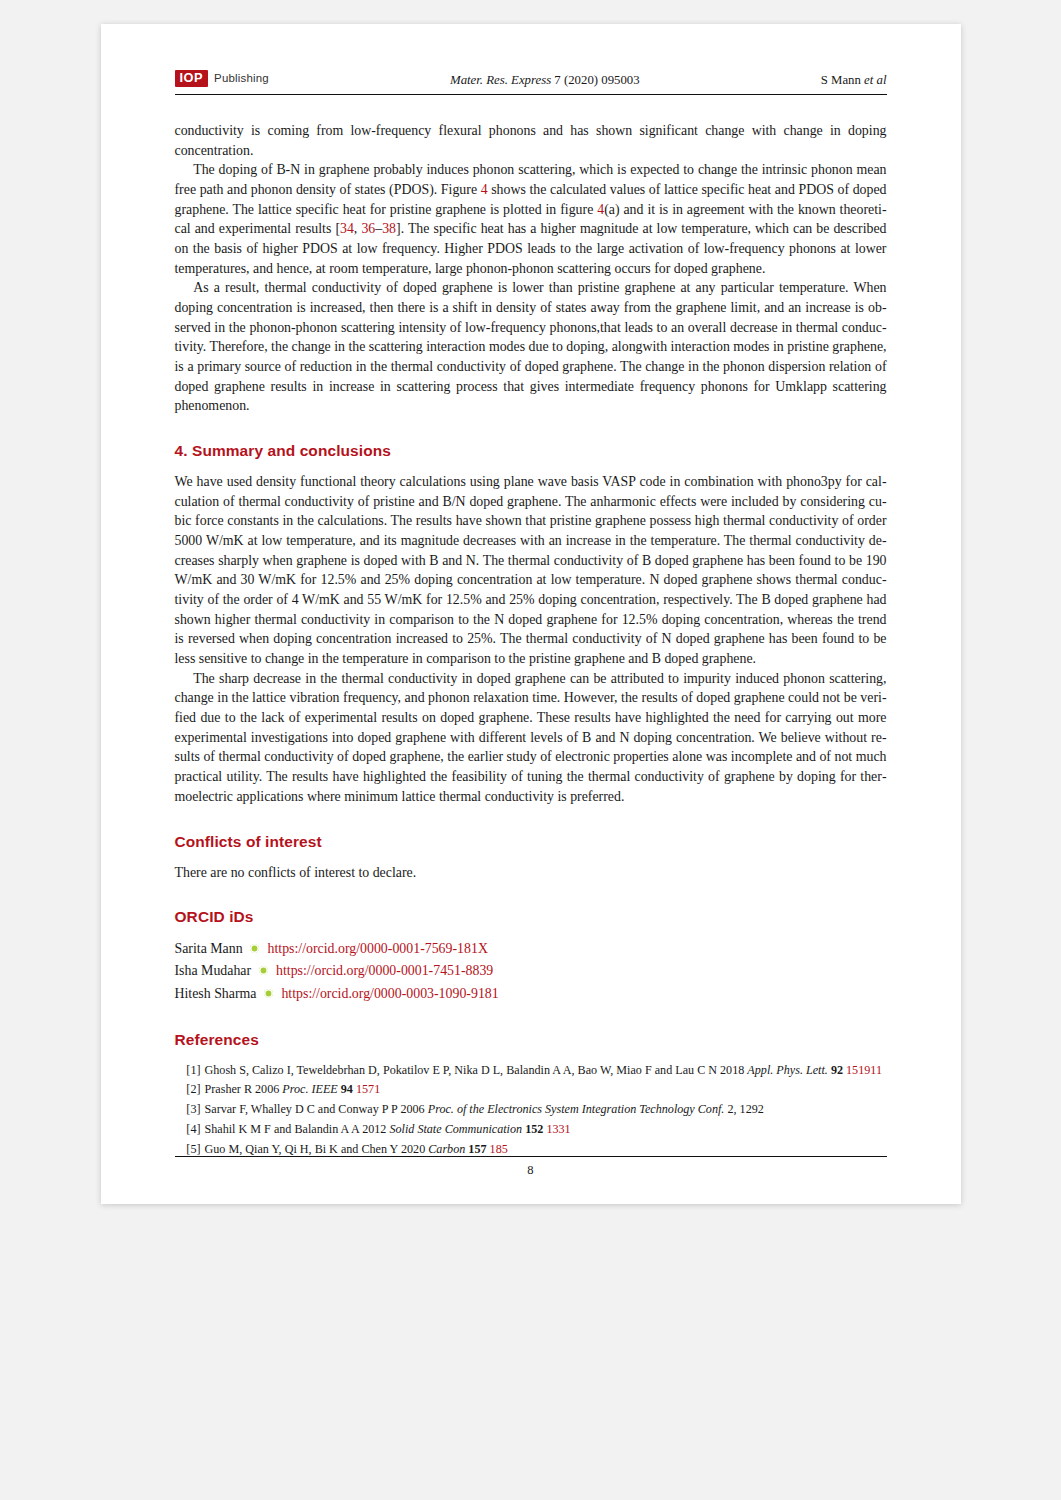IOP Publishing
Mater. Res. Express 7 (2020) 095003
S Mann et al
conductivity is coming from low-frequency flexural phonons and has shown significant change with change in doping concentration.
The doping of B-N in graphene probably induces phonon scattering, which is expected to change the intrinsic phonon mean free path and phonon density of states (PDOS). Figure 4 shows the calculated values of lattice specific heat and PDOS of doped graphene. The lattice specific heat for pristine graphene is plotted in figure 4(a) and it is in agreement with the known theoretical and experimental results [34, 36–38]. The specific heat has a higher magnitude at low temperature, which can be described on the basis of higher PDOS at low frequency. Higher PDOS leads to the large activation of low-frequency phonons at lower temperatures, and hence, at room temperature, large phonon-phonon scattering occurs for doped graphene.
As a result, thermal conductivity of doped graphene is lower than pristine graphene at any particular temperature. When doping concentration is increased, then there is a shift in density of states away from the graphene limit, and an increase is observed in the phonon-phonon scattering intensity of low-frequency phonons,that leads to an overall decrease in thermal conductivity. Therefore, the change in the scattering interaction modes due to doping, alongwith interaction modes in pristine graphene, is a primary source of reduction in the thermal conductivity of doped graphene. The change in the phonon dispersion relation of doped graphene results in increase in scattering process that gives intermediate frequency phonons for Umklapp scattering phenomenon.
4. Summary and conclusions
We have used density functional theory calculations using plane wave basis VASP code in combination with phono3py for calculation of thermal conductivity of pristine and B/N doped graphene. The anharmonic effects were included by considering cubic force constants in the calculations. The results have shown that pristine graphene possess high thermal conductivity of order 5000 W/mK at low temperature, and its magnitude decreases with an increase in the temperature. The thermal conductivity decreases sharply when graphene is doped with B and N. The thermal conductivity of B doped graphene has been found to be 190 W/mK and 30 W/mK for 12.5% and 25% doping concentration at low temperature. N doped graphene shows thermal conductivity of the order of 4 W/mK and 55 W/mK for 12.5% and 25% doping concentration, respectively. The B doped graphene had shown higher thermal conductivity in comparison to the N doped graphene for 12.5% doping concentration, whereas the trend is reversed when doping concentration increased to 25%. The thermal conductivity of N doped graphene has been found to be less sensitive to change in the temperature in comparison to the pristine graphene and B doped graphene.
The sharp decrease in the thermal conductivity in doped graphene can be attributed to impurity induced phonon scattering, change in the lattice vibration frequency, and phonon relaxation time. However, the results of doped graphene could not be verified due to the lack of experimental results on doped graphene. These results have highlighted the need for carrying out more experimental investigations into doped graphene with different levels of B and N doping concentration. We believe without results of thermal conductivity of doped graphene, the earlier study of electronic properties alone was incomplete and of not much practical utility. The results have highlighted the feasibility of tuning the thermal conductivity of graphene by doping for thermoelectric applications where minimum lattice thermal conductivity is preferred.
Conflicts of interest
There are no conflicts of interest to declare.
ORCID iDs
Sarita Mann https://orcid.org/0000-0001-7569-181X
Isha Mudahar https://orcid.org/0000-0001-7451-8839
Hitesh Sharma https://orcid.org/0000-0003-1090-9181
References
Ghosh S, Calizo I, Teweldebrhan D, Pokatilov E P, Nika D L, Balandin A A, Bao W, Miao F and Lau C N 2018 Appl. Phys. Lett. 92 151911
Prasher R 2006 Proc. IEEE 94 1571
Sarvar F, Whalley D C and Conway P P 2006 Proc. of the Electronics System Integration Technology Conf. 2, 1292
Shahil K M F and Balandin A A 2012 Solid State Communication 152 1331
Guo M, Qian Y, Qi H, Bi K and Chen Y 2020 Carbon 157 185
8